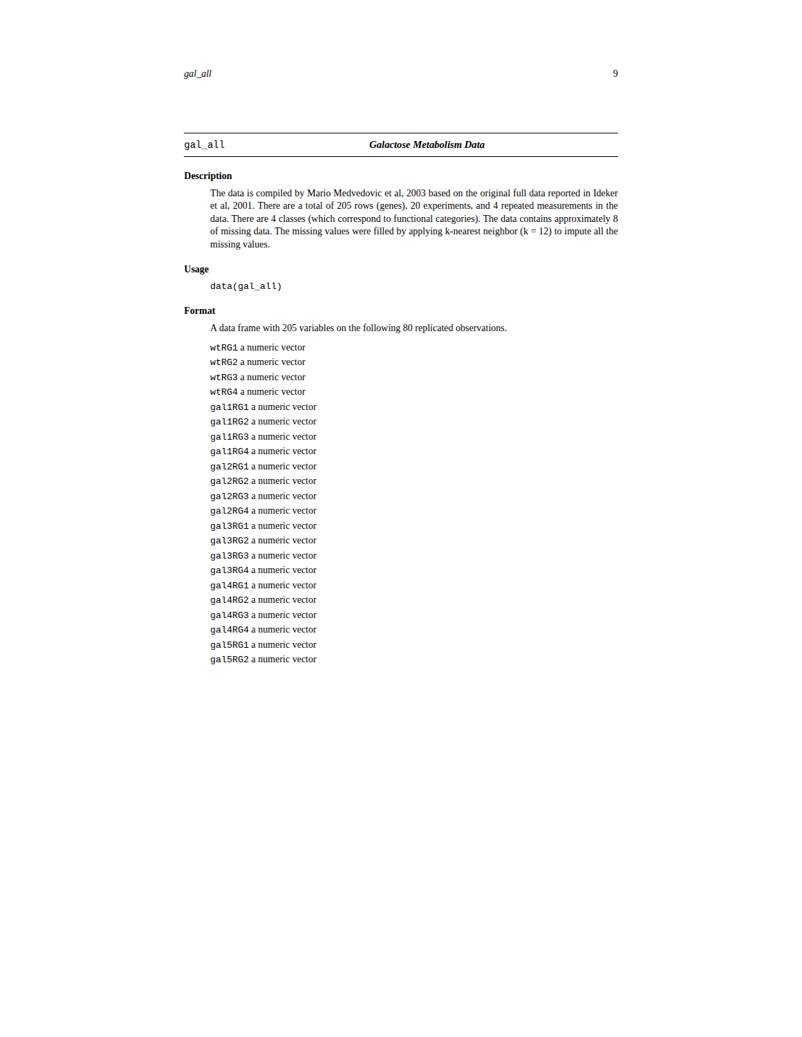gal_all 9
gal_all Galactose Metabolism Data
Description
The data is compiled by Mario Medvedovic et al, 2003 based on the original full data reported in Ideker et al, 2001. There are a total of 205 rows (genes), 20 experiments, and 4 repeated measurements in the data. There are 4 classes (which correspond to functional categories). The data contains approximately 8 of missing data. The missing values were filled by applying k-nearest neighbor (k = 12) to impute all the missing values.
Usage
data(gal_all)
Format
A data frame with 205 variables on the following 80 replicated observations.
wtRG1 a numeric vector
wtRG2 a numeric vector
wtRG3 a numeric vector
wtRG4 a numeric vector
gal1RG1 a numeric vector
gal1RG2 a numeric vector
gal1RG3 a numeric vector
gal1RG4 a numeric vector
gal2RG1 a numeric vector
gal2RG2 a numeric vector
gal2RG3 a numeric vector
gal2RG4 a numeric vector
gal3RG1 a numeric vector
gal3RG2 a numeric vector
gal3RG3 a numeric vector
gal3RG4 a numeric vector
gal4RG1 a numeric vector
gal4RG2 a numeric vector
gal4RG3 a numeric vector
gal4RG4 a numeric vector
gal5RG1 a numeric vector
gal5RG2 a numeric vector